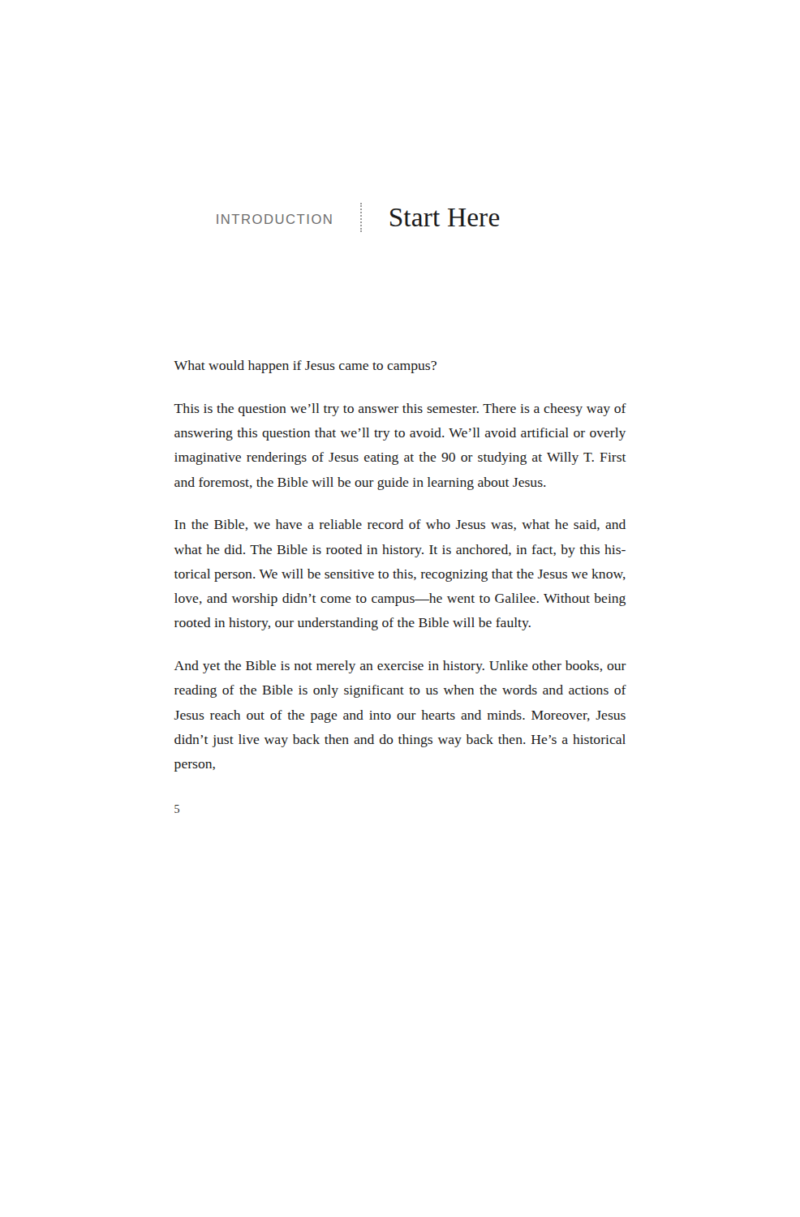Introduction
Start Here
What would happen if Jesus came to campus?
This is the question we’ll try to answer this semester. There is a cheesy way of answering this question that we’ll try to avoid. We’ll avoid artificial or overly imaginative renderings of Jesus eating at the 90 or studying at Willy T. First and foremost, the Bible will be our guide in learning about Jesus.
In the Bible, we have a reliable record of who Jesus was, what he said, and what he did. The Bible is rooted in history. It is anchored, in fact, by this historical person. We will be sensitive to this, recognizing that the Jesus we know, love, and worship didn’t come to campus—he went to Galilee. Without being rooted in history, our understanding of the Bible will be faulty.
And yet the Bible is not merely an exercise in history. Unlike other books, our reading of the Bible is only significant to us when the words and actions of Jesus reach out of the page and into our hearts and minds. Moreover, Jesus didn’t just live way back then and do things way back then. He’s a historical person,
5